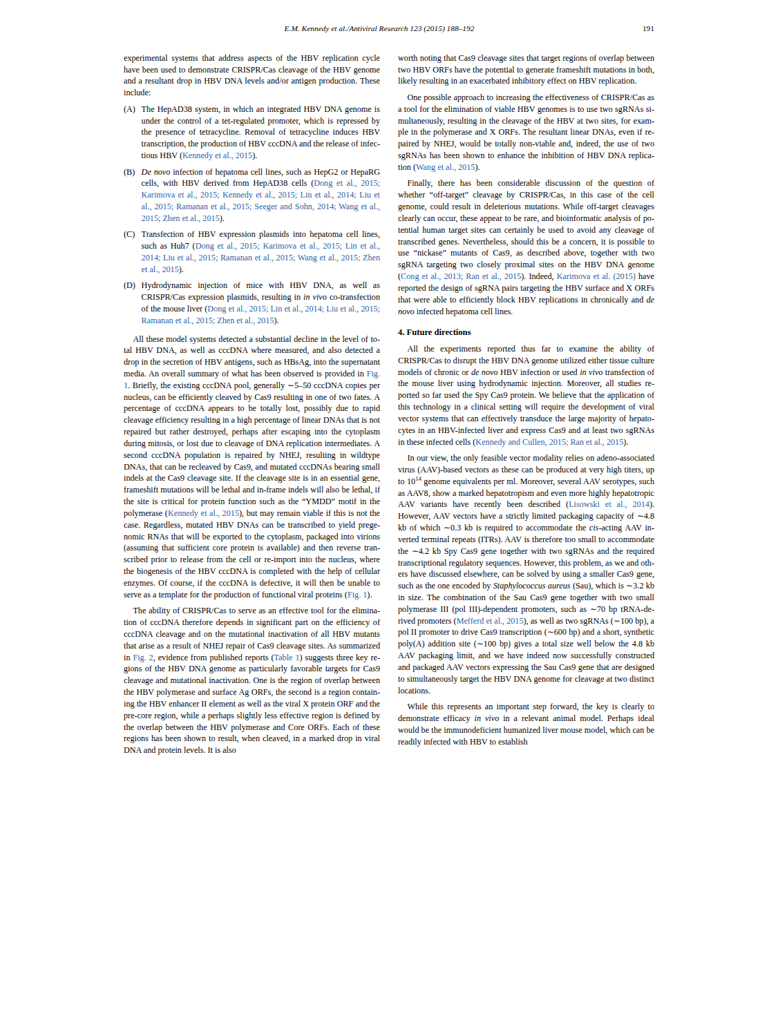E.M. Kennedy et al./Antiviral Research 123 (2015) 188–192
191
experimental systems that address aspects of the HBV replication cycle have been used to demonstrate CRISPR/Cas cleavage of the HBV genome and a resultant drop in HBV DNA levels and/or antigen production. These include:
(A) The HepAD38 system, in which an integrated HBV DNA genome is under the control of a tet-regulated promoter, which is repressed by the presence of tetracycline. Removal of tetracycline induces HBV transcription, the production of HBV cccDNA and the release of infectious HBV (Kennedy et al., 2015).
(B) De novo infection of hepatoma cell lines, such as HepG2 or HepaRG cells, with HBV derived from HepAD38 cells (Dong et al., 2015; Karimova et al., 2015; Kennedy et al., 2015; Lin et al., 2014; Liu et al., 2015; Ramanan et al., 2015; Seeger and Sohn, 2014; Wang et al., 2015; Zhen et al., 2015).
(C) Transfection of HBV expression plasmids into hepatoma cell lines, such as Huh7 (Dong et al., 2015; Karimova et al., 2015; Lin et al., 2014; Liu et al., 2015; Ramanan et al., 2015; Wang et al., 2015; Zhen et al., 2015).
(D) Hydrodynamic injection of mice with HBV DNA, as well as CRISPR/Cas expression plasmids, resulting in in vivo co-transfection of the mouse liver (Dong et al., 2015; Lin et al., 2014; Liu et al., 2015; Ramanan et al., 2015; Zhen et al., 2015).
All these model systems detected a substantial decline in the level of total HBV DNA, as well as cccDNA where measured, and also detected a drop in the secretion of HBV antigens, such as HBsAg, into the supernatant media. An overall summary of what has been observed is provided in Fig. 1. Briefly, the existing cccDNA pool, generally ∼5–50 cccDNA copies per nucleus, can be efficiently cleaved by Cas9 resulting in one of two fates. A percentage of cccDNA appears to be totally lost, possibly due to rapid cleavage efficiency resulting in a high percentage of linear DNAs that is not repaired but rather destroyed, perhaps after escaping into the cytoplasm during mitosis, or lost due to cleavage of DNA replication intermediates. A second cccDNA population is repaired by NHEJ, resulting in wildtype DNAs, that can be recleaved by Cas9, and mutated cccDNAs bearing small indels at the Cas9 cleavage site. If the cleavage site is in an essential gene, frameshift mutations will be lethal and in-frame indels will also be lethal, if the site is critical for protein function such as the “YMDD” motif in the polymerase (Kennedy et al., 2015), but may remain viable if this is not the case. Regardless, mutated HBV DNAs can be transcribed to yield pregenomic RNAs that will be exported to the cytoplasm, packaged into virions (assuming that sufficient core protein is available) and then reverse transcribed prior to release from the cell or re-import into the nucleus, where the biogenesis of the HBV cccDNA is completed with the help of cellular enzymes. Of course, if the cccDNA is defective, it will then be unable to serve as a template for the production of functional viral proteins (Fig. 1).
The ability of CRISPR/Cas to serve as an effective tool for the elimination of cccDNA therefore depends in significant part on the efficiency of cccDNA cleavage and on the mutational inactivation of all HBV mutants that arise as a result of NHEJ repair of Cas9 cleavage sites. As summarized in Fig. 2, evidence from published reports (Table 1) suggests three key regions of the HBV DNA genome as particularly favorable targets for Cas9 cleavage and mutational inactivation. One is the region of overlap between the HBV polymerase and surface Ag ORFs, the second is a region containing the HBV enhancer II element as well as the viral X protein ORF and the pre-core region, while a perhaps slightly less effective region is defined by the overlap between the HBV polymerase and Core ORFs. Each of these regions has been shown to result, when cleaved, in a marked drop in viral DNA and protein levels. It is also
worth noting that Cas9 cleavage sites that target regions of overlap between two HBV ORFs have the potential to generate frameshift mutations in both, likely resulting in an exacerbated inhibitory effect on HBV replication.
One possible approach to increasing the effectiveness of CRISPR/Cas as a tool for the elimination of viable HBV genomes is to use two sgRNAs simultaneously, resulting in the cleavage of the HBV at two sites, for example in the polymerase and X ORFs. The resultant linear DNAs, even if repaired by NHEJ, would be totally non-viable and, indeed, the use of two sgRNAs has been shown to enhance the inhibition of HBV DNA replication (Wang et al., 2015).
Finally, there has been considerable discussion of the question of whether “off-target” cleavage by CRISPR/Cas, in this case of the cell genome, could result in deleterious mutations. While off-target cleavages clearly can occur, these appear to be rare, and bioinformatic analysis of potential human target sites can certainly be used to avoid any cleavage of transcribed genes. Nevertheless, should this be a concern, it is possible to use “nickase” mutants of Cas9, as described above, together with two sgRNA targeting two closely proximal sites on the HBV DNA genome (Cong et al., 2013; Ran et al., 2015). Indeed, Karimova et al. (2015) have reported the design of sgRNA pairs targeting the HBV surface and X ORFs that were able to efficiently block HBV replications in chronically and de novo infected hepatoma cell lines.
4. Future directions
All the experiments reported thus far to examine the ability of CRISPR/Cas to disrupt the HBV DNA genome utilized either tissue culture models of chronic or de novo HBV infection or used in vivo transfection of the mouse liver using hydrodynamic injection. Moreover, all studies reported so far used the Spy Cas9 protein. We believe that the application of this technology in a clinical setting will require the development of viral vector systems that can effectively transduce the large majority of hepatocytes in an HBV-infected liver and express Cas9 and at least two sgRNAs in these infected cells (Kennedy and Cullen, 2015; Ran et al., 2015).
In our view, the only feasible vector modality relies on adeno-associated virus (AAV)-based vectors as these can be produced at very high titers, up to 1014 genome equivalents per ml. Moreover, several AAV serotypes, such as AAV8, show a marked hepatotropism and even more highly hepatotropic AAV variants have recently been described (Lisowski et al., 2014). However, AAV vectors have a strictly limited packaging capacity of ∼4.8 kb of which ∼0.3 kb is required to accommodate the cis-acting AAV inverted terminal repeats (ITRs). AAV is therefore too small to accommodate the ∼4.2 kb Spy Cas9 gene together with two sgRNAs and the required transcriptional regulatory sequences. However, this problem, as we and others have discussed elsewhere, can be solved by using a smaller Cas9 gene, such as the one encoded by Staphylococcus aureus (Sau), which is ∼3.2 kb in size. The combination of the Sau Cas9 gene together with two small polymerase III (pol III)-dependent promoters, such as ∼70 bp tRNA-derived promoters (Mefferd et al., 2015), as well as two sgRNAs (∼100 bp), a pol II promoter to drive Cas9 transcription (∼600 bp) and a short, synthetic poly(A) addition site (∼100 bp) gives a total size well below the 4.8 kb AAV packaging limit, and we have indeed now successfully constructed and packaged AAV vectors expressing the Sau Cas9 gene that are designed to simultaneously target the HBV DNA genome for cleavage at two distinct locations.
While this represents an important step forward, the key is clearly to demonstrate efficacy in vivo in a relevant animal model. Perhaps ideal would be the immunodeficient humanized liver mouse model, which can be readily infected with HBV to establish